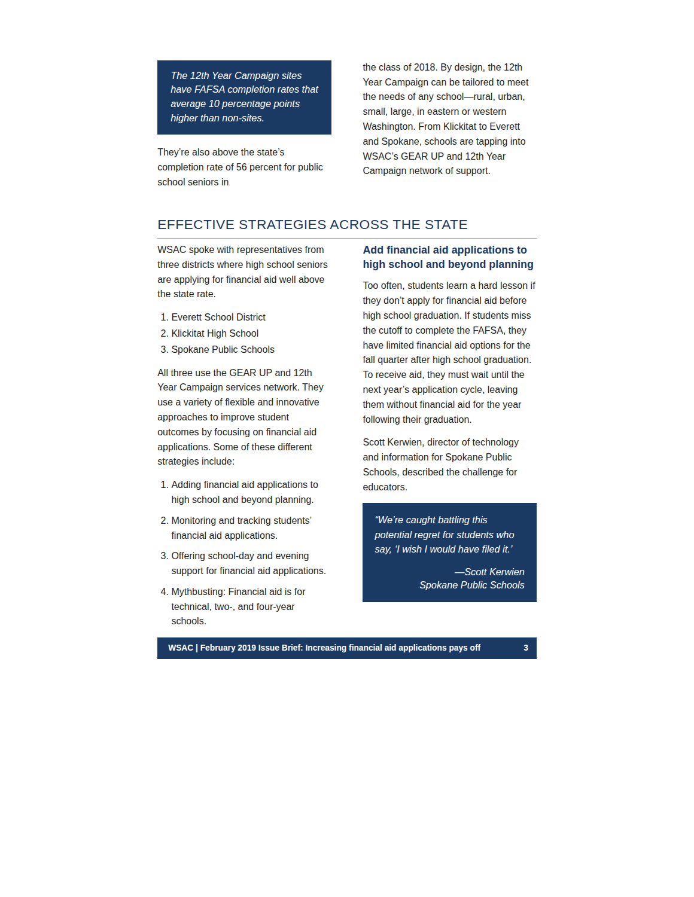The 12th Year Campaign sites have FAFSA completion rates that average 10 percentage points higher than non-sites.
They’re also above the state’s completion rate of 56 percent for public school seniors in
the class of 2018. By design, the 12th Year Campaign can be tailored to meet the needs of any school—rural, urban, small, large, in eastern or western Washington. From Klickitat to Everett and Spokane, schools are tapping into WSAC’s GEAR UP and 12th Year Campaign network of support.
Effective strategies across the state
WSAC spoke with representatives from three districts where high school seniors are applying for financial aid well above the state rate.
Everett School District
Klickitat High School
Spokane Public Schools
All three use the GEAR UP and 12th Year Campaign services network. They use a variety of flexible and innovative approaches to improve student outcomes by focusing on financial aid applications. Some of these different strategies include:
Adding financial aid applications to high school and beyond planning.
Monitoring and tracking students’ financial aid applications.
Offering school-day and evening support for financial aid applications.
Mythbusting: Financial aid is for technical, two-, and four-year schools.
Add financial aid applications to high school and beyond planning
Too often, students learn a hard lesson if they don’t apply for financial aid before high school graduation. If students miss the cutoff to complete the FAFSA, they have limited financial aid options for the fall quarter after high school graduation. To receive aid, they must wait until the next year’s application cycle, leaving them without financial aid for the year following their graduation.
Scott Kerwien, director of technology and information for Spokane Public Schools, described the challenge for educators.
“We’re caught battling this potential regret for students who say, ‘I wish I would have filed it.’
—Scott Kerwien
Spokane Public Schools
WSAC | February 2019 Issue Brief: Increasing financial aid applications pays off 3